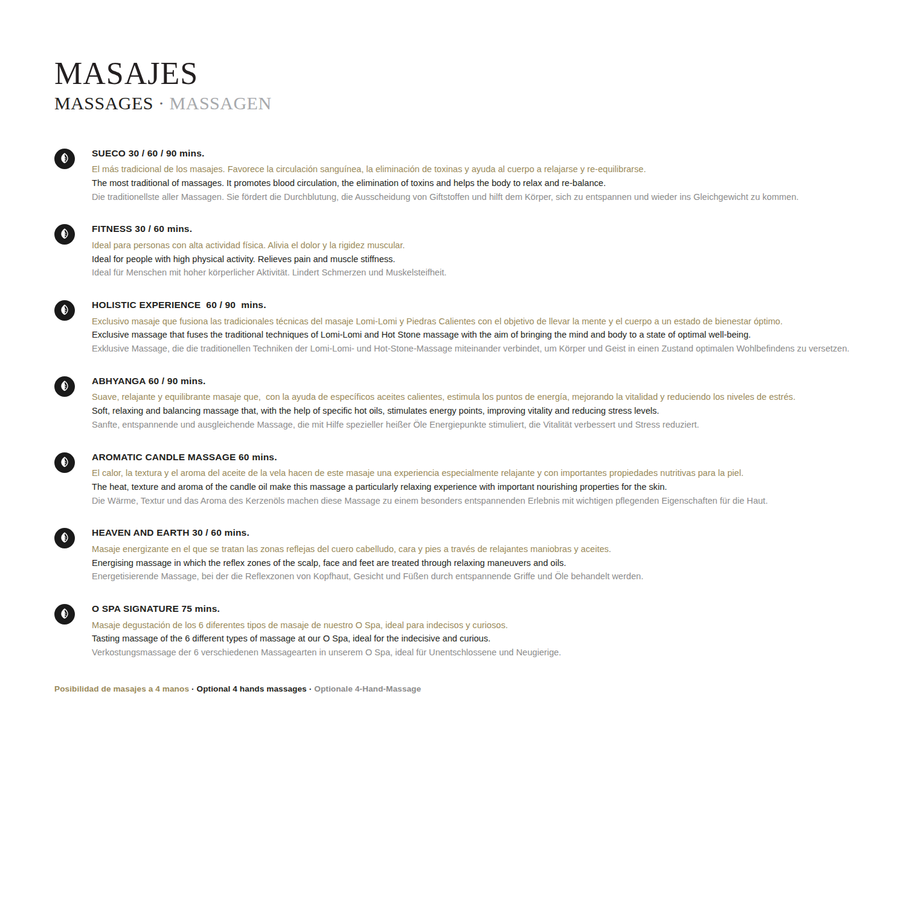MASAJES
MASSAGES · MASSAGEN
SUECO 30 / 60 / 90 mins.
El más tradicional de los masajes. Favorece la circulación sanguínea, la eliminación de toxinas y ayuda al cuerpo a relajarse y re-equilibrarse.
The most traditional of massages. It promotes blood circulation, the elimination of toxins and helps the body to relax and re-balance.
Die traditionellste aller Massagen. Sie fördert die Durchblutung, die Ausscheidung von Giftstoffen und hilft dem Körper, sich zu entspannen und wieder ins Gleichgewicht zu kommen.
FITNESS 30 / 60 mins.
Ideal para personas con alta actividad física. Alivia el dolor y la rigidez muscular.
Ideal for people with high physical activity. Relieves pain and muscle stiffness.
Ideal für Menschen mit hoher körperlicher Aktivität. Lindert Schmerzen und Muskelsteifheit.
HOLISTIC EXPERIENCE 60 / 90 mins.
Exclusivo masaje que fusiona las tradicionales técnicas del masaje Lomi-Lomi y Piedras Calientes con el objetivo de llevar la mente y el cuerpo a un estado de bienestar óptimo.
Exclusive massage that fuses the traditional techniques of Lomi-Lomi and Hot Stone massage with the aim of bringing the mind and body to a state of optimal well-being.
Exklusive Massage, die die traditionellen Techniken der Lomi-Lomi- und Hot-Stone-Massage miteinander verbindet, um Körper und Geist in einen Zustand optimalen Wohlbefindens zu versetzen.
ABHYANGA 60 / 90 mins.
Suave, relajante y equilibrante masaje que, con la ayuda de específicos aceites calientes, estimula los puntos de energía, mejorando la vitalidad y reduciendo los niveles de estrés.
Soft, relaxing and balancing massage that, with the help of specific hot oils, stimulates energy points, improving vitality and reducing stress levels.
Sanfte, entspannende und ausgleichende Massage, die mit Hilfe spezieller heißer Öle Energiepunkte stimuliert, die Vitalität verbessert und Stress reduziert.
AROMATIC CANDLE MASSAGE 60 mins.
El calor, la textura y el aroma del aceite de la vela hacen de este masaje una experiencia especialmente relajante y con importantes propiedades nutritivas para la piel.
The heat, texture and aroma of the candle oil make this massage a particularly relaxing experience with important nourishing properties for the skin.
Die Wärme, Textur und das Aroma des Kerzenöls machen diese Massage zu einem besonders entspannenden Erlebnis mit wichtigen pflegenden Eigenschaften für die Haut.
HEAVEN AND EARTH 30 / 60 mins.
Masaje energizante en el que se tratan las zonas reflejas del cuero cabelludo, cara y pies a través de relajantes maniobras y aceites.
Energising massage in which the reflex zones of the scalp, face and feet are treated through relaxing maneuvers and oils.
Energetisierende Massage, bei der die Reflexzonen von Kopfhaut, Gesicht und Füßen durch entspannende Griffe und Öle behandelt werden.
O SPA SIGNATURE 75 mins.
Masaje degustación de los 6 diferentes tipos de masaje de nuestro O Spa, ideal para indecisos y curiosos.
Tasting massage of the 6 different types of massage at our O Spa, ideal for the indecisive and curious.
Verkostungsmassage der 6 verschiedenen Massagearten in unserem O Spa, ideal für Unentschlossene und Neugierige.
Posibilidad de masajes a 4 manos · Optional 4 hands massages · Optionale 4-Hand-Massage